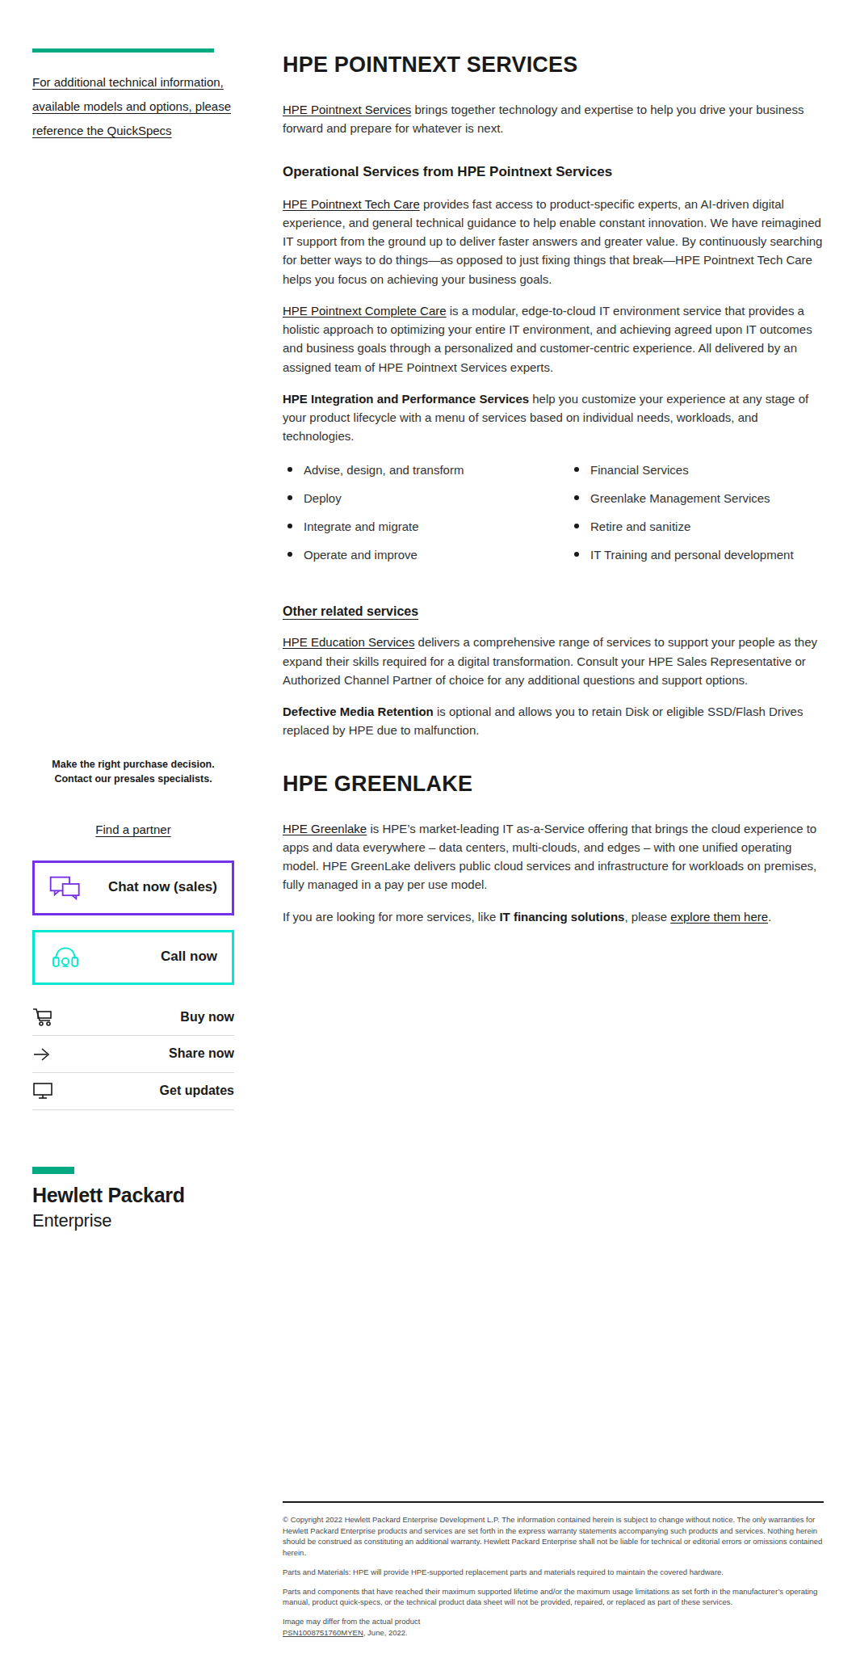For additional technical information, available models and options, please reference the QuickSpecs
Make the right purchase decision.
Contact our presales specialists.
Find a partner
Chat now (sales) Call now Buy now Share now Get updates
Hewlett Packard
Enterprise
HPE POINTNEXT SERVICES
HPE Pointnext Services brings together technology and expertise to help you drive your business forward and prepare for whatever is next.
Operational Services from HPE Pointnext Services
HPE Pointnext Tech Care provides fast access to product-specific experts, an AI-driven digital experience, and general technical guidance to help enable constant innovation. We have reimagined IT support from the ground up to deliver faster answers and greater value. By continuously searching for better ways to do things—as opposed to just fixing things that break—HPE Pointnext Tech Care helps you focus on achieving your business goals.
HPE Pointnext Complete Care is a modular, edge-to-cloud IT environment service that provides a holistic approach to optimizing your entire IT environment, and achieving agreed upon IT outcomes and business goals through a personalized and customer-centric experience. All delivered by an assigned team of HPE Pointnext Services experts.
HPE Integration and Performance Services help you customize your experience at any stage of your product lifecycle with a menu of services based on individual needs, workloads, and technologies.
Advise, design, and transform
Deploy
Integrate and migrate
Operate and improve
Financial Services
Greenlake Management Services
Retire and sanitize
IT Training and personal development
Other related services
HPE Education Services delivers a comprehensive range of services to support your people as they expand their skills required for a digital transformation. Consult your HPE Sales Representative or Authorized Channel Partner of choice for any additional questions and support options.
Defective Media Retention is optional and allows you to retain Disk or eligible SSD/Flash Drives replaced by HPE due to malfunction.
HPE GREENLAKE
HPE Greenlake is HPE’s market-leading IT as-a-Service offering that brings the cloud experience to apps and data everywhere – data centers, multi-clouds, and edges – with one unified operating model. HPE GreenLake delivers public cloud services and infrastructure for workloads on premises, fully managed in a pay per use model.
If you are looking for more services, like IT financing solutions, please explore them here.
© Copyright 2022 Hewlett Packard Enterprise Development L.P. The information contained herein is subject to change without notice. The only warranties for Hewlett Packard Enterprise products and services are set forth in the express warranty statements accompanying such products and services. Nothing herein should be construed as constituting an additional warranty. Hewlett Packard Enterprise shall not be liable for technical or editorial errors or omissions contained herein.
Parts and Materials: HPE will provide HPE-supported replacement parts and materials required to maintain the covered hardware.
Parts and components that have reached their maximum supported lifetime and/or the maximum usage limitations as set forth in the manufacturer’s operating manual, product quick-specs, or the technical product data sheet will not be provided, repaired, or replaced as part of these services.
Image may differ from the actual product
PSN1008751760MYEN, June, 2022.